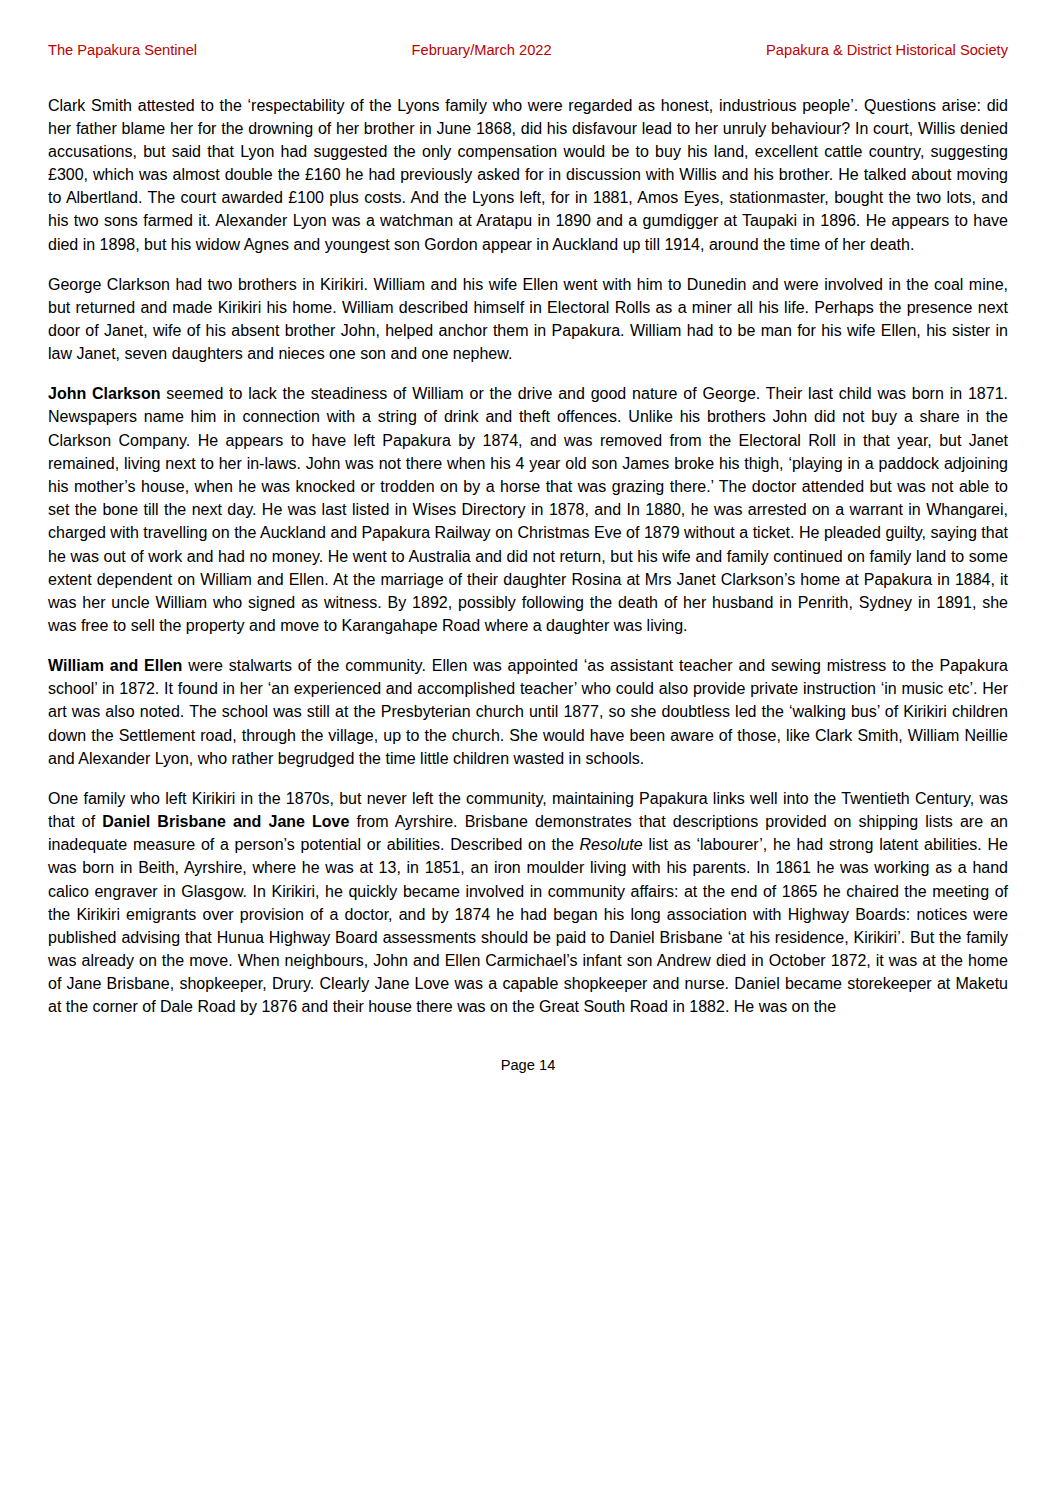The Papakura Sentinel February/March 2022 Papakura & District Historical Society
Clark Smith attested to the ‘respectability of the Lyons family who were regarded as honest, industrious people’. Questions arise: did her father blame her for the drowning of her brother in June 1868, did his disfavour lead to her unruly behaviour? In court, Willis denied accusations, but said that Lyon had suggested the only compensation would be to buy his land, excellent cattle country, suggesting £300, which was almost double the £160 he had previously asked for in discussion with Willis and his brother. He talked about moving to Albertland. The court awarded £100 plus costs. And the Lyons left, for in 1881, Amos Eyes, stationmaster, bought the two lots, and his two sons farmed it. Alexander Lyon was a watchman at Aratapu in 1890 and a gumdigger at Taupaki in 1896. He appears to have died in 1898, but his widow Agnes and youngest son Gordon appear in Auckland up till 1914, around the time of her death.
George Clarkson had two brothers in Kirikiri. William and his wife Ellen went with him to Dunedin and were involved in the coal mine, but returned and made Kirikiri his home. William described himself in Electoral Rolls as a miner all his life. Perhaps the presence next door of Janet, wife of his absent brother John, helped anchor them in Papakura. William had to be man for his wife Ellen, his sister in law Janet, seven daughters and nieces one son and one nephew.
John Clarkson seemed to lack the steadiness of William or the drive and good nature of George. Their last child was born in 1871. Newspapers name him in connection with a string of drink and theft offences. Unlike his brothers John did not buy a share in the Clarkson Company. He appears to have left Papakura by 1874, and was removed from the Electoral Roll in that year, but Janet remained, living next to her in-laws. John was not there when his 4 year old son James broke his thigh, ‘playing in a paddock adjoining his mother’s house, when he was knocked or trodden on by a horse that was grazing there.’ The doctor attended but was not able to set the bone till the next day. He was last listed in Wises Directory in 1878, and In 1880, he was arrested on a warrant in Whangarei, charged with travelling on the Auckland and Papakura Railway on Christmas Eve of 1879 without a ticket. He pleaded guilty, saying that he was out of work and had no money. He went to Australia and did not return, but his wife and family continued on family land to some extent dependent on William and Ellen. At the marriage of their daughter Rosina at Mrs Janet Clarkson’s home at Papakura in 1884, it was her uncle William who signed as witness. By 1892, possibly following the death of her husband in Penrith, Sydney in 1891, she was free to sell the property and move to Karangahape Road where a daughter was living.
William and Ellen were stalwarts of the community. Ellen was appointed ‘as assistant teacher and sewing mistress to the Papakura school’ in 1872. It found in her ‘an experienced and accomplished teacher’ who could also provide private instruction ‘in music etc’. Her art was also noted. The school was still at the Presbyterian church until 1877, so she doubtless led the ‘walking bus’ of Kirikiri children down the Settlement road, through the village, up to the church. She would have been aware of those, like Clark Smith, William Neillie and Alexander Lyon, who rather begrudged the time little children wasted in schools.
One family who left Kirikiri in the 1870s, but never left the community, maintaining Papakura links well into the Twentieth Century, was that of Daniel Brisbane and Jane Love from Ayrshire. Brisbane demonstrates that descriptions provided on shipping lists are an inadequate measure of a person’s potential or abilities. Described on the Resolute list as ‘labourer’, he had strong latent abilities. He was born in Beith, Ayrshire, where he was at 13, in 1851, an iron moulder living with his parents. In 1861 he was working as a hand calico engraver in Glasgow. In Kirikiri, he quickly became involved in community affairs: at the end of 1865 he chaired the meeting of the Kirikiri emigrants over provision of a doctor, and by 1874 he had began his long association with Highway Boards: notices were published advising that Hunua Highway Board assessments should be paid to Daniel Brisbane ‘at his residence, Kirikiri’. But the family was already on the move. When neighbours, John and Ellen Carmichael’s infant son Andrew died in October 1872, it was at the home of Jane Brisbane, shopkeeper, Drury. Clearly Jane Love was a capable shopkeeper and nurse. Daniel became storekeeper at Maketu at the corner of Dale Road by 1876 and their house there was on the Great South Road in 1882. He was on the
Page 14